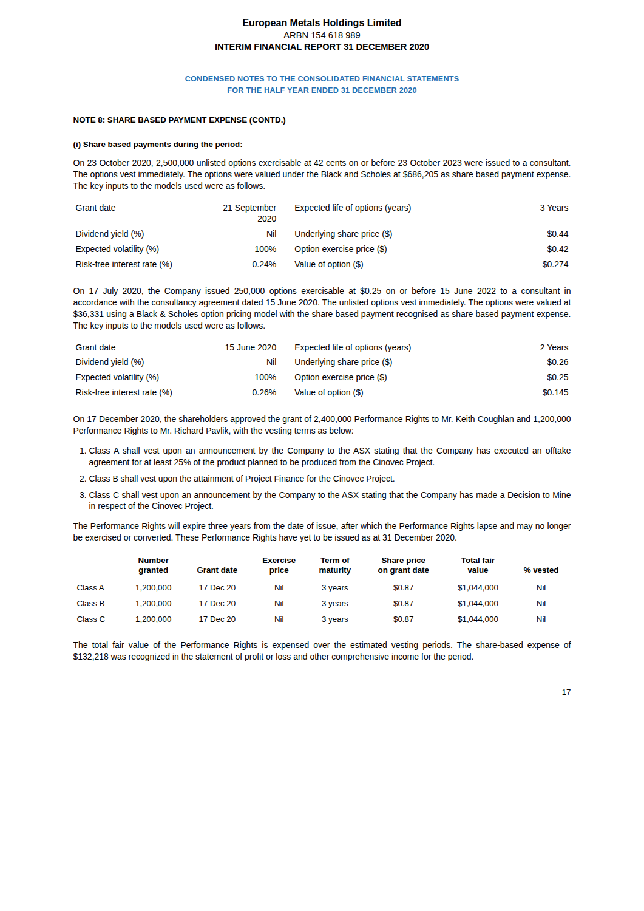European Metals Holdings Limited
ARBN 154 618 989
INTERIM FINANCIAL REPORT 31 DECEMBER 2020
CONDENSED NOTES TO THE CONSOLIDATED FINANCIAL STATEMENTS
FOR THE HALF YEAR ENDED 31 DECEMBER 2020
NOTE 8: SHARE BASED PAYMENT EXPENSE (CONTD.)
(i) Share based payments during the period:
On 23 October 2020, 2,500,000 unlisted options exercisable at 42 cents on or before 23 October 2023 were issued to a consultant. The options vest immediately. The options were valued under the Black and Scholes at $686,205 as share based payment expense. The key inputs to the models used were as follows.
| Grant date | 21 September 2020 | Expected life of options (years) | 3 Years |
| Dividend yield (%) | Nil | Underlying share price ($) | $0.44 |
| Expected volatility (%) | 100% | Option exercise price ($) | $0.42 |
| Risk-free interest rate (%) | 0.24% | Value of option ($) | $0.274 |
On 17 July 2020, the Company issued 250,000 options exercisable at $0.25 on or before 15 June 2022 to a consultant in accordance with the consultancy agreement dated 15 June 2020. The unlisted options vest immediately. The options were valued at $36,331 using a Black & Scholes option pricing model with the share based payment recognised as share based payment expense. The key inputs to the models used were as follows.
| Grant date | 15 June 2020 | Expected life of options (years) | 2 Years |
| Dividend yield (%) | Nil | Underlying share price ($) | $0.26 |
| Expected volatility (%) | 100% | Option exercise price ($) | $0.25 |
| Risk-free interest rate (%) | 0.26% | Value of option ($) | $0.145 |
On 17 December 2020, the shareholders approved the grant of 2,400,000 Performance Rights to Mr. Keith Coughlan and 1,200,000 Performance Rights to Mr. Richard Pavlik, with the vesting terms as below:
Class A shall vest upon an announcement by the Company to the ASX stating that the Company has executed an offtake agreement for at least 25% of the product planned to be produced from the Cinovec Project.
Class B shall vest upon the attainment of Project Finance for the Cinovec Project.
Class C shall vest upon an announcement by the Company to the ASX stating that the Company has made a Decision to Mine in respect of the Cinovec Project.
The Performance Rights will expire three years from the date of issue, after which the Performance Rights lapse and may no longer be exercised or converted. These Performance Rights have yet to be issued as at 31 December 2020.
| | Number granted | Grant date | Exercise price | Term of maturity | Share price on grant date | Total fair value | % vested |
| --- | --- | --- | --- | --- | --- | --- | --- |
| Class A | 1,200,000 | 17 Dec 20 | Nil | 3 years | $0.87 | $1,044,000 | Nil |
| Class B | 1,200,000 | 17 Dec 20 | Nil | 3 years | $0.87 | $1,044,000 | Nil |
| Class C | 1,200,000 | 17 Dec 20 | Nil | 3 years | $0.87 | $1,044,000 | Nil |
The total fair value of the Performance Rights is expensed over the estimated vesting periods. The share-based expense of $132,218 was recognized in the statement of profit or loss and other comprehensive income for the period.
17